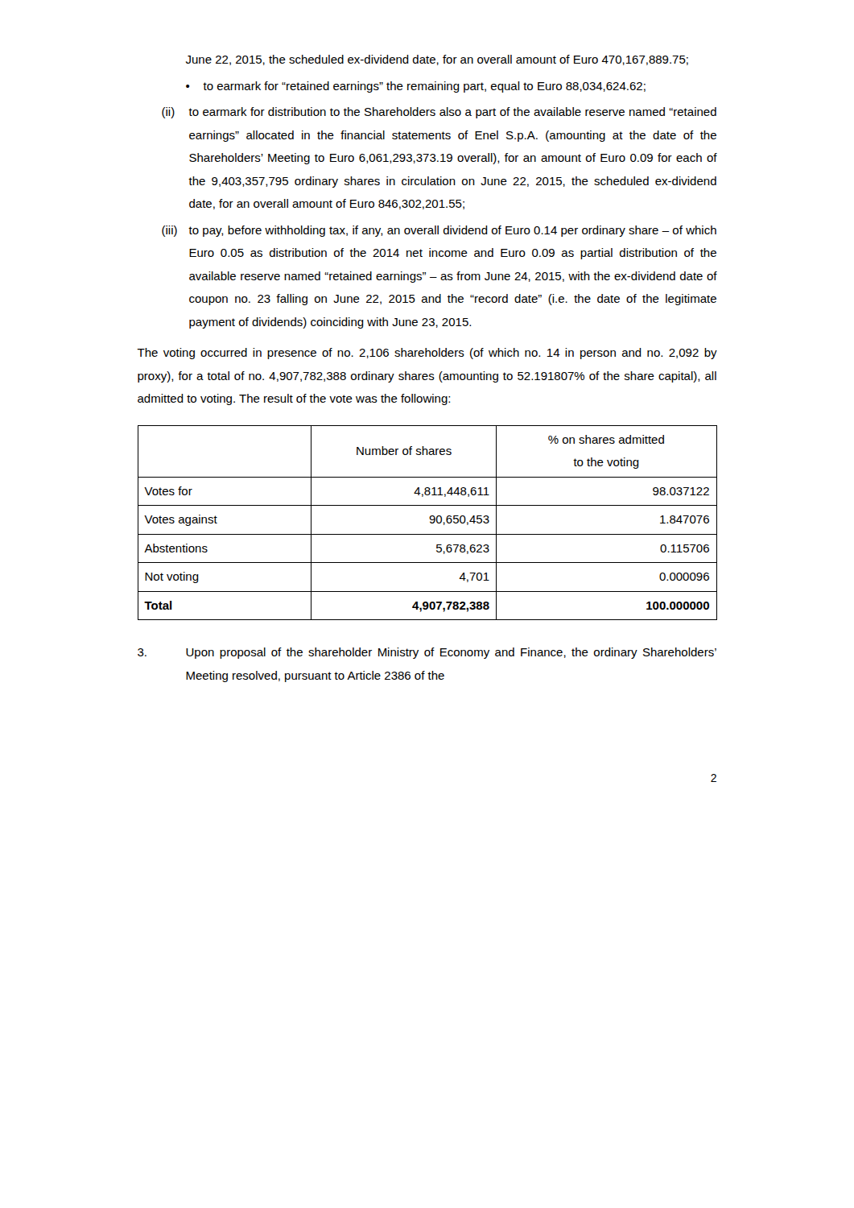June 22, 2015, the scheduled ex-dividend date, for an overall amount of Euro 470,167,889.75;
to earmark for “retained earnings” the remaining part, equal to Euro 88,034,624.62;
(ii) to earmark for distribution to the Shareholders also a part of the available reserve named “retained earnings” allocated in the financial statements of Enel S.p.A. (amounting at the date of the Shareholders’ Meeting to Euro 6,061,293,373.19 overall), for an amount of Euro 0.09 for each of the 9,403,357,795 ordinary shares in circulation on June 22, 2015, the scheduled ex-dividend date, for an overall amount of Euro 846,302,201.55;
(iii) to pay, before withholding tax, if any, an overall dividend of Euro 0.14 per ordinary share – of which Euro 0.05 as distribution of the 2014 net income and Euro 0.09 as partial distribution of the available reserve named “retained earnings” – as from June 24, 2015, with the ex-dividend date of coupon no. 23 falling on June 22, 2015 and the “record date” (i.e. the date of the legitimate payment of dividends) coinciding with June 23, 2015.
The voting occurred in presence of no. 2,106 shareholders (of which no. 14 in person and no. 2,092 by proxy), for a total of no. 4,907,782,388 ordinary shares (amounting to 52.191807% of the share capital), all admitted to voting. The result of the vote was the following:
| | Number of shares | % on shares admitted to the voting |
| --- | --- | --- |
| Votes for | 4,811,448,611 | 98.037122 |
| Votes against | 90,650,453 | 1.847076 |
| Abstentions | 5,678,623 | 0.115706 |
| Not voting | 4,701 | 0.000096 |
| Total | 4,907,782,388 | 100.000000 |
3. Upon proposal of the shareholder Ministry of Economy and Finance, the ordinary Shareholders’ Meeting resolved, pursuant to Article 2386 of the
2